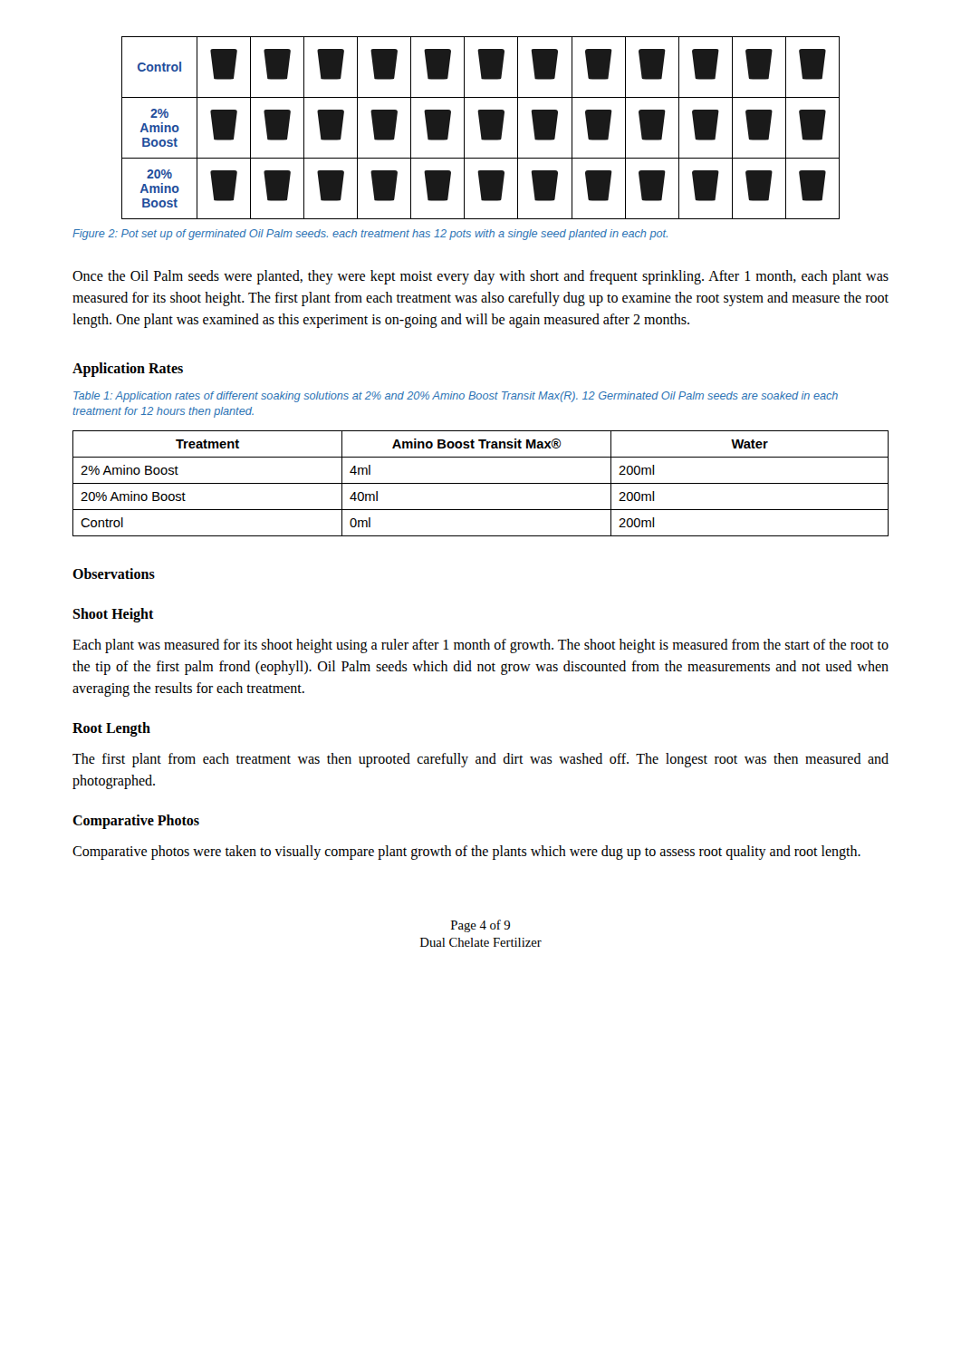| Control | | | | | | | | | | | | |
| 2% Amino Boost | | | | | | | | | | | | |
| 20% Amino Boost | | | | | | | | | | | | |
Figure 2: Pot set up of germinated Oil Palm seeds. each treatment has 12 pots with a single seed planted in each pot.
Once the Oil Palm seeds were planted, they were kept moist every day with short and frequent sprinkling. After 1 month, each plant was measured for its shoot height. The first plant from each treatment was also carefully dug up to examine the root system and measure the root length. One plant was examined as this experiment is on-going and will be again measured after 2 months.
Application Rates
Table 1: Application rates of different soaking solutions at 2% and 20% Amino Boost Transit Max(R). 12 Germinated Oil Palm seeds are soaked in each treatment for 12 hours then planted.
| Treatment | Amino Boost Transit Max® | Water |
| --- | --- | --- |
| 2% Amino Boost | 4ml | 200ml |
| 20% Amino Boost | 40ml | 200ml |
| Control | 0ml | 200ml |
Observations
Shoot Height
Each plant was measured for its shoot height using a ruler after 1 month of growth. The shoot height is measured from the start of the root to the tip of the first palm frond (eophyll). Oil Palm seeds which did not grow was discounted from the measurements and not used when averaging the results for each treatment.
Root Length
The first plant from each treatment was then uprooted carefully and dirt was washed off. The longest root was then measured and photographed.
Comparative Photos
Comparative photos were taken to visually compare plant growth of the plants which were dug up to assess root quality and root length.
Page 4 of 9
Dual Chelate Fertilizer